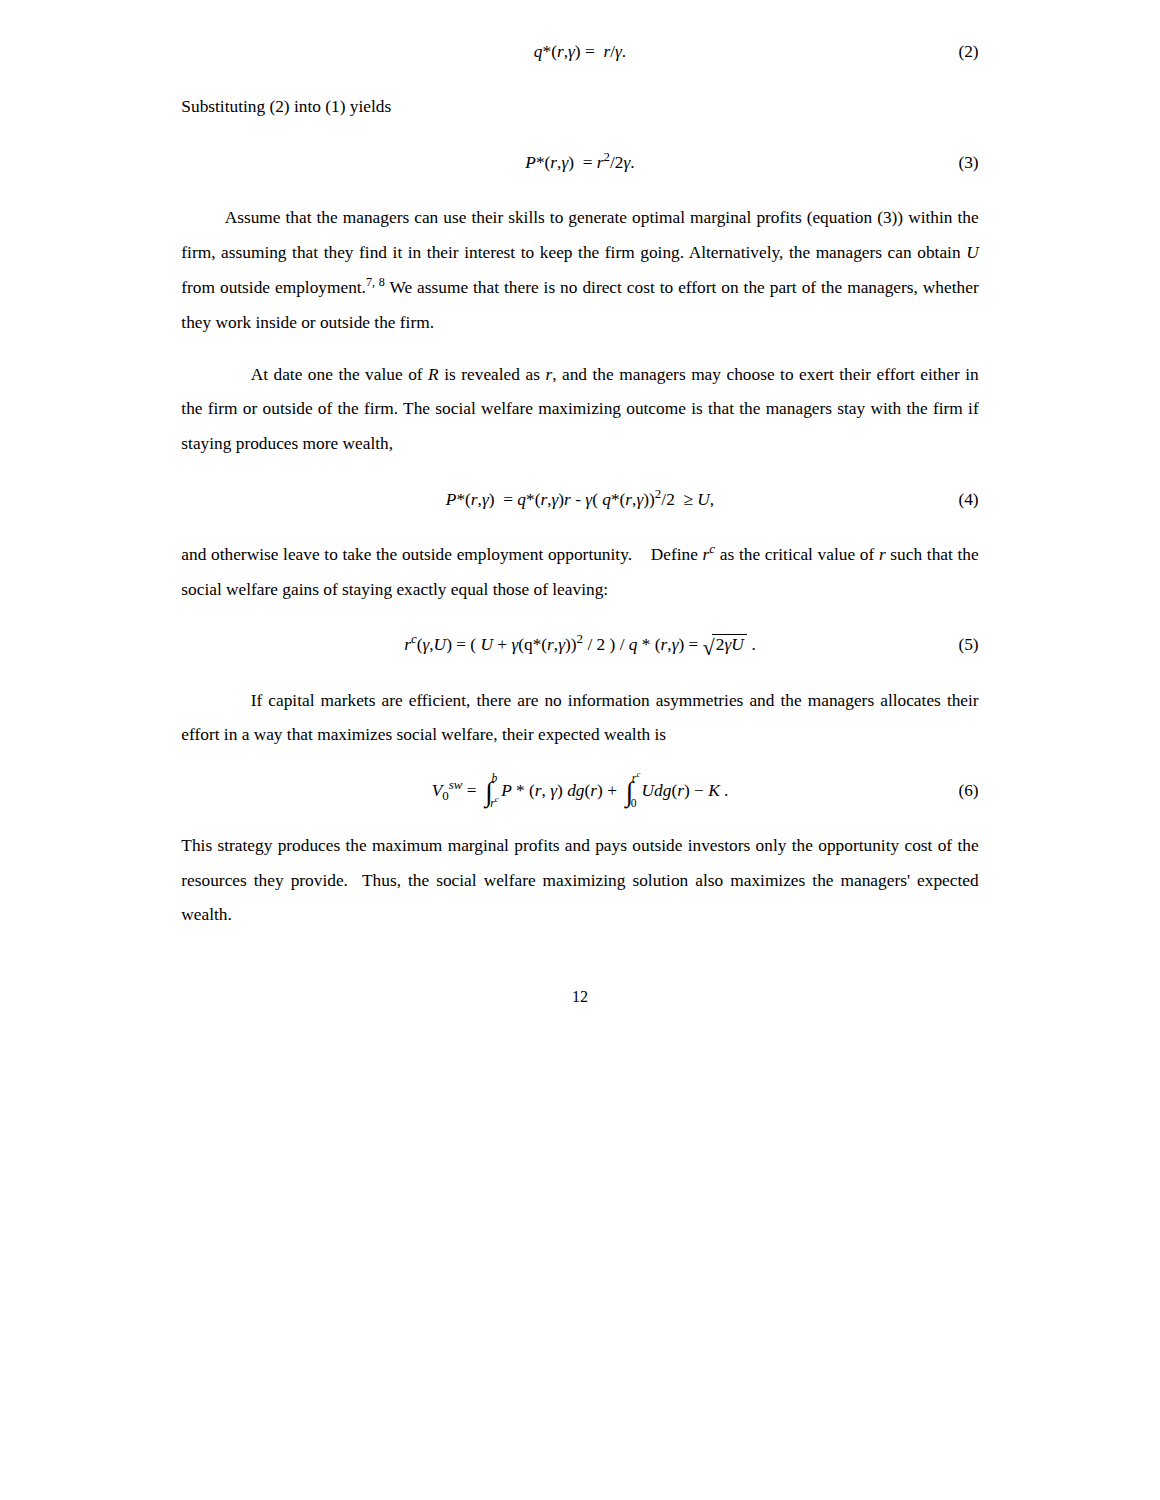q*(r,γ) = r/γ. (2)
Substituting (2) into (1) yields
P*(r,γ) = r2/2γ. (3)
Assume that the managers can use their skills to generate optimal marginal profits (equation (3)) within the firm, assuming that they find it in their interest to keep the firm going. Alternatively, the managers can obtain U from outside employment.7, 8 We assume that there is no direct cost to effort on the part of the managers, whether they work inside or outside the firm.
At date one the value of R is revealed as r, and the managers may choose to exert their effort either in the firm or outside of the firm. The social welfare maximizing outcome is that the managers stay with the firm if staying produces more wealth,
P*(r,γ) = q*(r,γ)r - γ( q*(r,γ))2/2 ≥ U, (4)
and otherwise leave to take the outside employment opportunity. Define rc as the critical value of r such that the social welfare gains of staying exactly equal those of leaving:
rc(γ,U) = ( U + γ(q*(r,γ))2 / 2 ) / q * (r,γ) = 2γU . (5)
If capital markets are efficient, there are no information asymmetries and the managers allocates their effort in a way that maximizes social welfare, their expected wealth is
V0sw = ∫brc P * (r, γ) dg(r) + ∫rc 0 Udg(r) − K . (6)
This strategy produces the maximum marginal profits and pays outside investors only the opportunity cost of the resources they provide. Thus, the social welfare maximizing solution also maximizes the managers' expected wealth.
12